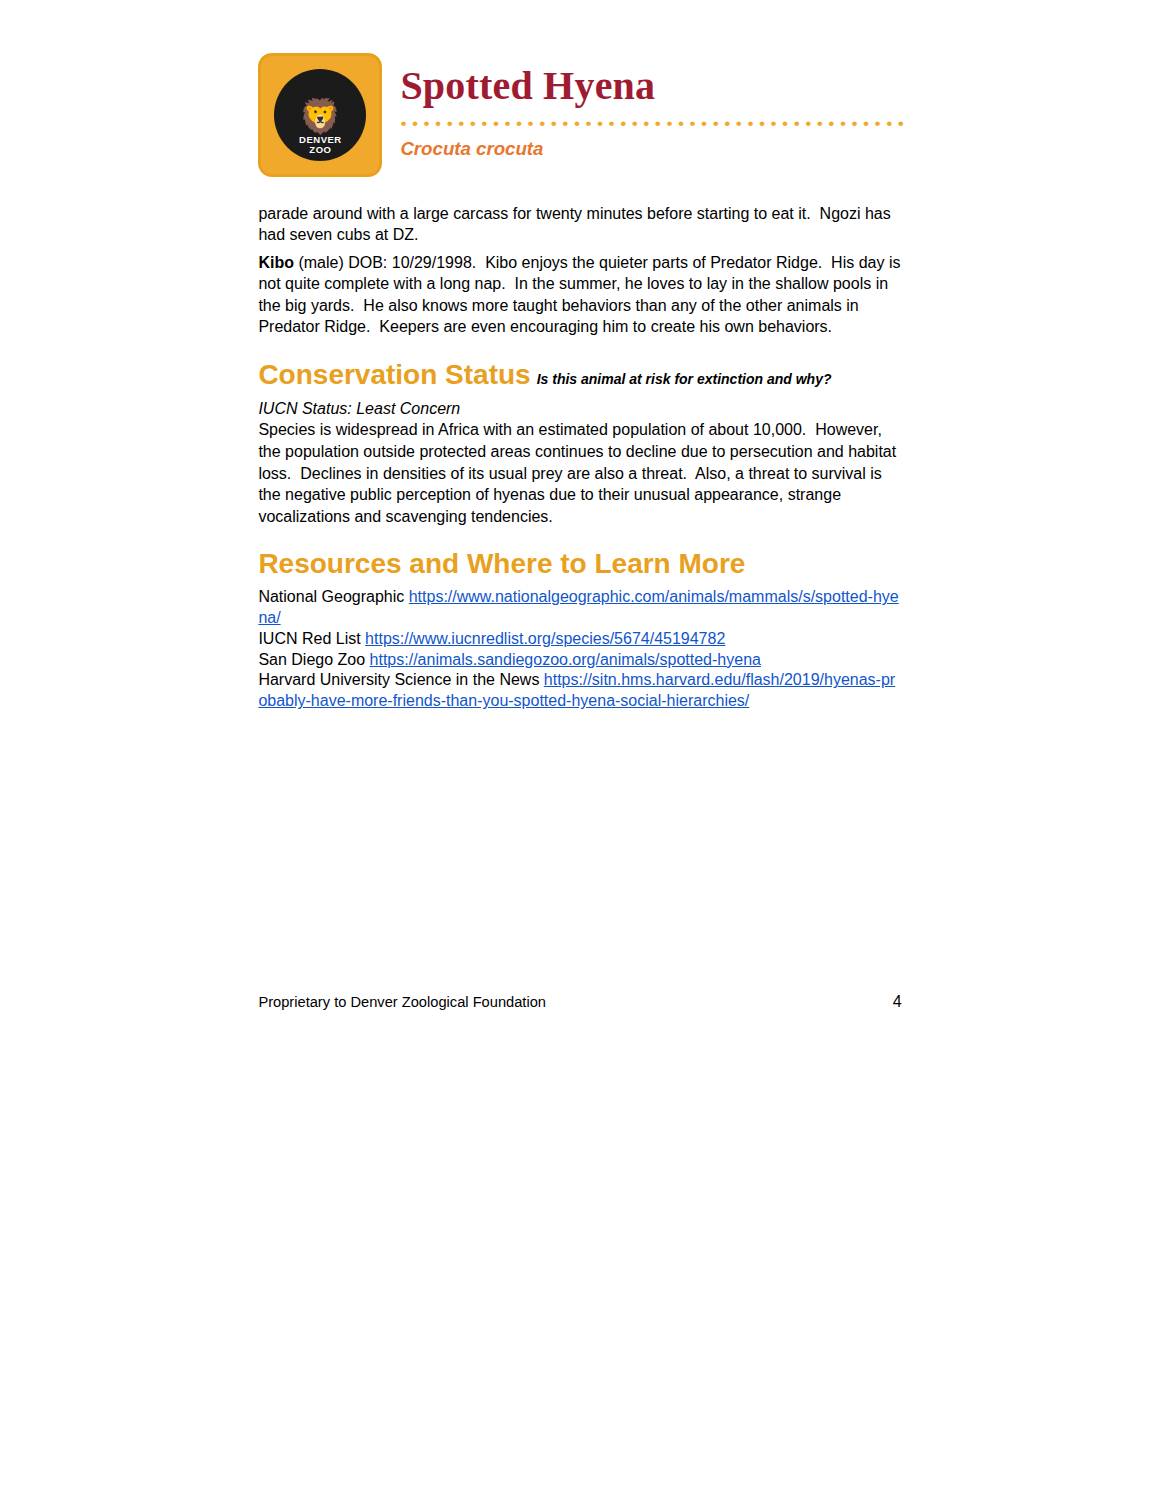🦁
DENVER
ZOO
Spotted Hyena
••••••••••••••••••••••••••••••••••••••••••••
Crocuta crocuta
parade around with a large carcass for twenty minutes before starting to eat it. Ngozi has had seven cubs at DZ.
Kibo (male) DOB: 10/29/1998. Kibo enjoys the quieter parts of Predator Ridge. His day is not quite complete with a long nap. In the summer, he loves to lay in the shallow pools in the big yards. He also knows more taught behaviors than any of the other animals in Predator Ridge. Keepers are even encouraging him to create his own behaviors.
Conservation Status
Is this animal at risk for extinction and why?
IUCN Status: Least Concern
Species is widespread in Africa with an estimated population of about 10,000. However, the population outside protected areas continues to decline due to persecution and habitat loss. Declines in densities of its usual prey are also a threat. Also, a threat to survival is the negative public perception of hyenas due to their unusual appearance, strange vocalizations and scavenging tendencies.
Resources and Where to Learn More
National Geographic https://www.nationalgeographic.com/animals/mammals/s/spotted-hyena/
IUCN Red List https://www.iucnredlist.org/species/5674/45194782
San Diego Zoo https://animals.sandiegozoo.org/animals/spotted-hyena
Harvard University Science in the News https://sitn.hms.harvard.edu/flash/2019/hyenas-probably-have-more-friends-than-you-spotted-hyena-social-hierarchies/
Proprietary to Denver Zoological Foundation
4